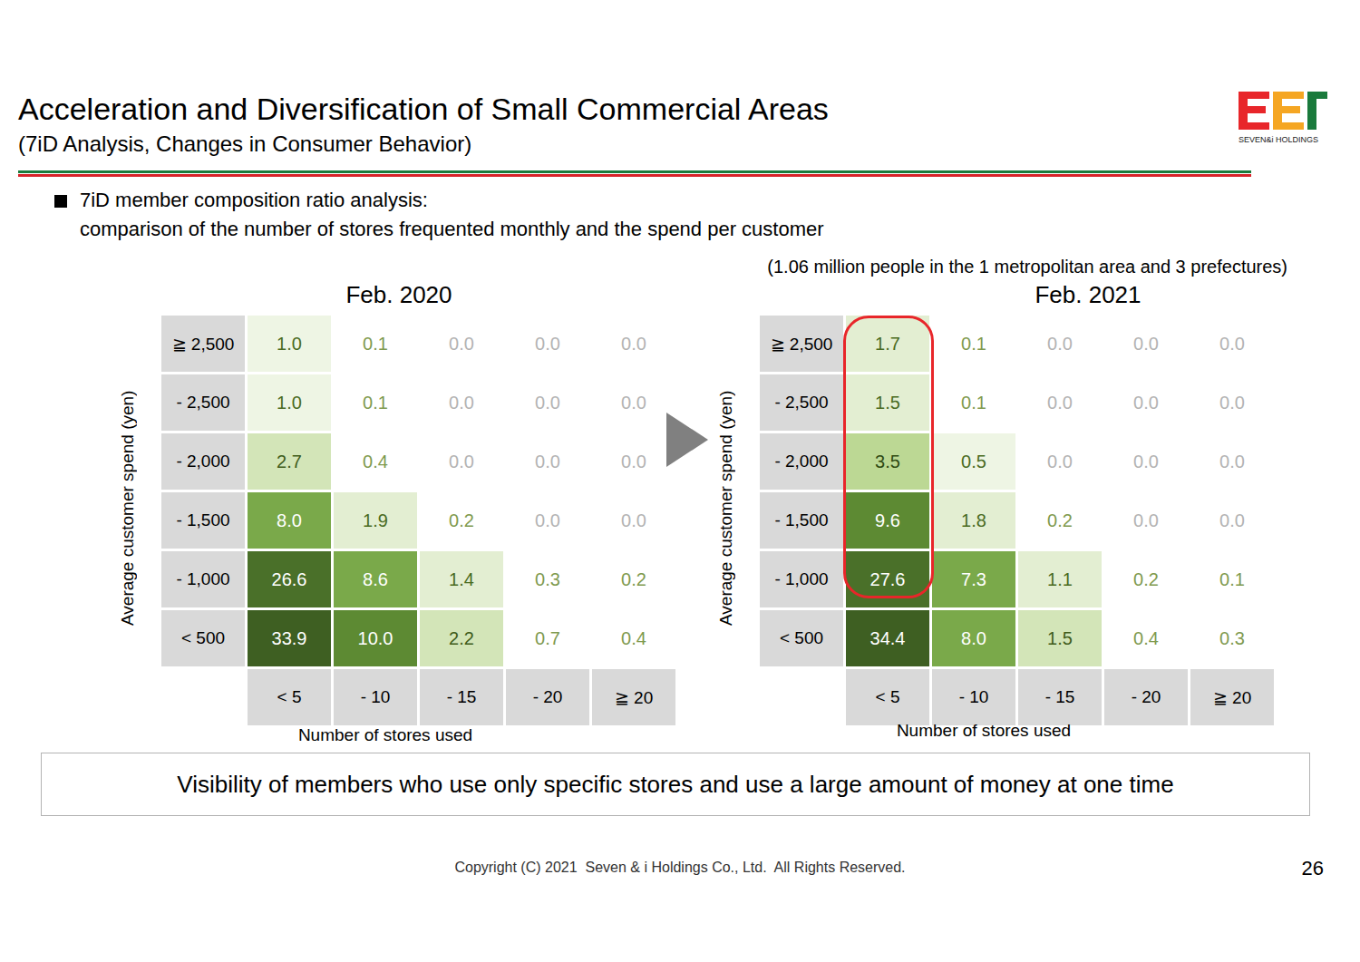Acceleration and Diversification of Small Commercial Areas
(7iD Analysis, Changes in Consumer Behavior)
SEVEN&i HOLDINGS
7iD member composition ratio analysis: comparison of the number of stores frequented monthly and the spend per customer
(1.06 million people in the 1 metropolitan area and 3 prefectures)
Feb. 2020
Feb. 2021
Average customer spend (yen)
Average customer spend (yen)
| ≧ 2,500 | 1.0 | 0.1 | 0.0 | 0.0 | 0.0 |
| - 2,500 | 1.0 | 0.1 | 0.0 | 0.0 | 0.0 |
| - 2,000 | 2.7 | 0.4 | 0.0 | 0.0 | 0.0 |
| - 1,500 | 8.0 | 1.9 | 0.2 | 0.0 | 0.0 |
| - 1,000 | 26.6 | 8.6 | 1.4 | 0.3 | 0.2 |
| < 500 | 33.9 | 10.0 | 2.2 | 0.7 | 0.4 |
| | < 5 | - 10 | - 15 | - 20 | ≧ 20 |
| ≧ 2,500 | 1.7 | 0.1 | 0.0 | 0.0 | 0.0 |
| - 2,500 | 1.5 | 0.1 | 0.0 | 0.0 | 0.0 |
| - 2,000 | 3.5 | 0.5 | 0.0 | 0.0 | 0.0 |
| - 1,500 | 9.6 | 1.8 | 0.2 | 0.0 | 0.0 |
| - 1,000 | 27.6 | 7.3 | 1.1 | 0.2 | 0.1 |
| < 500 | 34.4 | 8.0 | 1.5 | 0.4 | 0.3 |
| | < 5 | - 10 | - 15 | - 20 | ≧ 20 |
Number of stores used
Number of stores used
Visibility of members who use only specific stores and use a large amount of money at one time
Copyright (C) 2021 Seven & i Holdings Co., Ltd. All Rights Reserved.
26